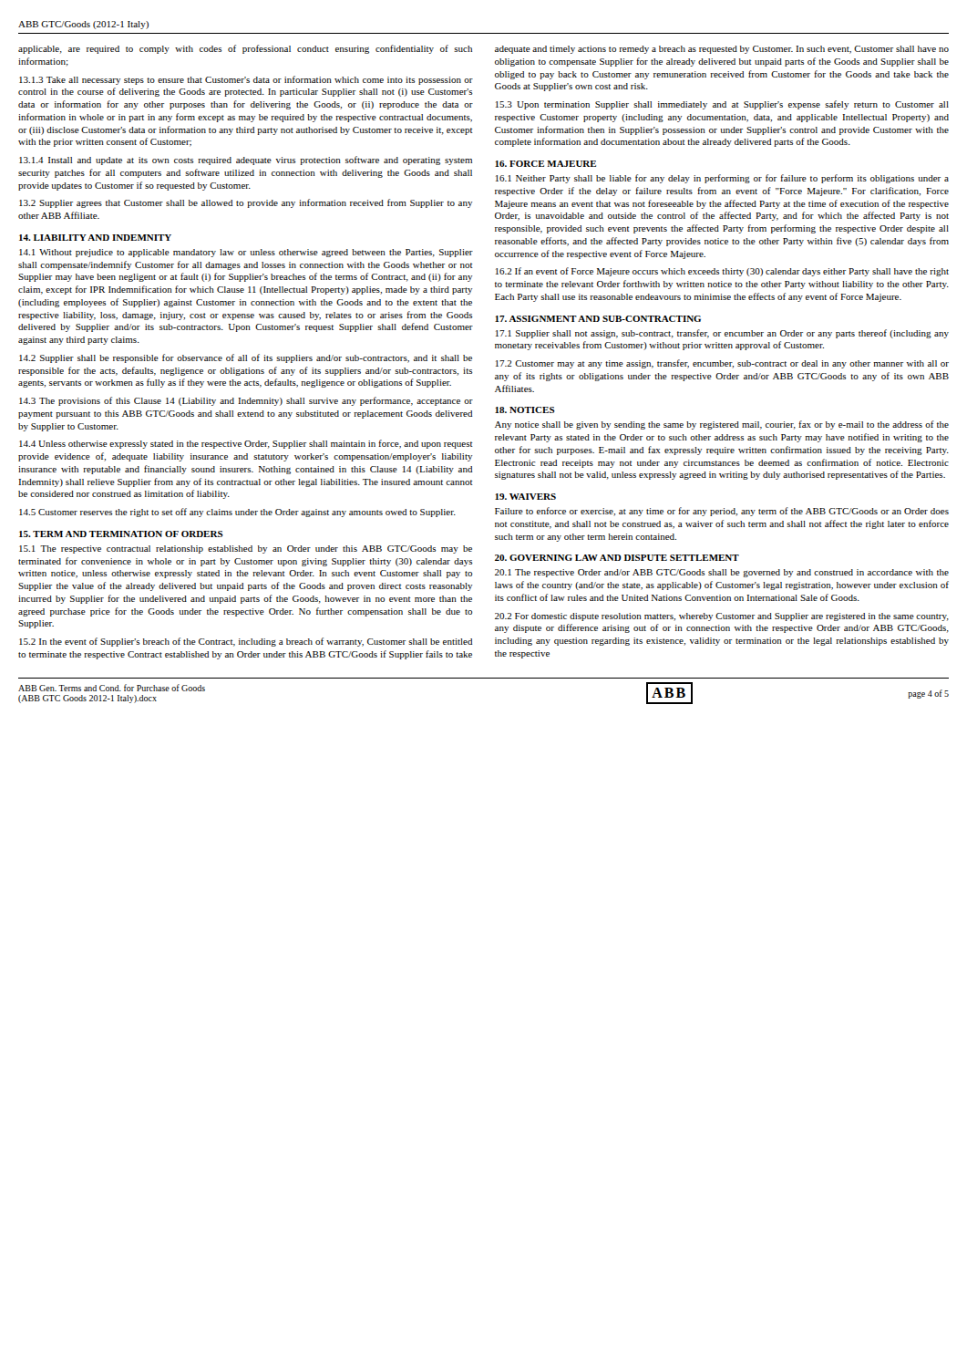ABB GTC/Goods (2012-1 Italy)
applicable, are required to comply with codes of professional conduct ensuring confidentiality of such information;
13.1.3 Take all necessary steps to ensure that Customer's data or information which come into its possession or control in the course of delivering the Goods are protected. In particular Supplier shall not (i) use Customer's data or information for any other purposes than for delivering the Goods, or (ii) reproduce the data or information in whole or in part in any form except as may be required by the respective contractual documents, or (iii) disclose Customer's data or information to any third party not authorised by Customer to receive it, except with the prior written consent of Customer;
13.1.4 Install and update at its own costs required adequate virus protection software and operating system security patches for all computers and software utilized in connection with delivering the Goods and shall provide updates to Customer if so requested by Customer.
13.2 Supplier agrees that Customer shall be allowed to provide any information received from Supplier to any other ABB Affiliate.
14. Liability and Indemnity
14.1 Without prejudice to applicable mandatory law or unless otherwise agreed between the Parties, Supplier shall compensate/indemnify Customer for all damages and losses in connection with the Goods whether or not Supplier may have been negligent or at fault (i) for Supplier's breaches of the terms of Contract, and (ii) for any claim, except for IPR Indemnification for which Clause 11 (Intellectual Property) applies, made by a third party (including employees of Supplier) against Customer in connection with the Goods and to the extent that the respective liability, loss, damage, injury, cost or expense was caused by, relates to or arises from the Goods delivered by Supplier and/or its sub-contractors. Upon Customer's request Supplier shall defend Customer against any third party claims.
14.2 Supplier shall be responsible for observance of all of its suppliers and/or sub-contractors, and it shall be responsible for the acts, defaults, negligence or obligations of any of its suppliers and/or sub-contractors, its agents, servants or workmen as fully as if they were the acts, defaults, negligence or obligations of Supplier.
14.3 The provisions of this Clause 14 (Liability and Indemnity) shall survive any performance, acceptance or payment pursuant to this ABB GTC/Goods and shall extend to any substituted or replacement Goods delivered by Supplier to Customer.
14.4 Unless otherwise expressly stated in the respective Order, Supplier shall maintain in force, and upon request provide evidence of, adequate liability insurance and statutory worker's compensation/employer's liability insurance with reputable and financially sound insurers. Nothing contained in this Clause 14 (Liability and Indemnity) shall relieve Supplier from any of its contractual or other legal liabilities. The insured amount cannot be considered nor construed as limitation of liability.
14.5 Customer reserves the right to set off any claims under the Order against any amounts owed to Supplier.
15. Term and Termination of Orders
15.1 The respective contractual relationship established by an Order under this ABB GTC/Goods may be terminated for convenience in whole or in part by Customer upon giving Supplier thirty (30) calendar days written notice, unless otherwise expressly stated in the relevant Order. In such event Customer shall pay to Supplier the value of the already delivered but unpaid parts of the Goods and proven direct costs reasonably incurred by Supplier for the undelivered and unpaid parts of the Goods, however in no event more than the agreed purchase price for the Goods under the respective Order. No further compensation shall be due to Supplier.
15.2 In the event of Supplier's breach of the Contract, including a breach of warranty, Customer shall be entitled to terminate the respective Contract established by an Order under this ABB GTC/Goods if Supplier fails to take adequate and timely actions to remedy a breach as requested by Customer. In such event, Customer shall have no obligation to compensate Supplier for the already delivered but unpaid parts of the Goods and Supplier shall be obliged to pay back to Customer any remuneration received from Customer for the Goods and take back the Goods at Supplier's own cost and risk.
15.3 Upon termination Supplier shall immediately and at Supplier's expense safely return to Customer all respective Customer property (including any documentation, data, and applicable Intellectual Property) and Customer information then in Supplier's possession or under Supplier's control and provide Customer with the complete information and documentation about the already delivered parts of the Goods.
16. Force Majeure
16.1 Neither Party shall be liable for any delay in performing or for failure to perform its obligations under a respective Order if the delay or failure results from an event of "Force Majeure." For clarification, Force Majeure means an event that was not foreseeable by the affected Party at the time of execution of the respective Order, is unavoidable and outside the control of the affected Party, and for which the affected Party is not responsible, provided such event prevents the affected Party from performing the respective Order despite all reasonable efforts, and the affected Party provides notice to the other Party within five (5) calendar days from occurrence of the respective event of Force Majeure.
16.2 If an event of Force Majeure occurs which exceeds thirty (30) calendar days either Party shall have the right to terminate the relevant Order forthwith by written notice to the other Party without liability to the other Party. Each Party shall use its reasonable endeavours to minimise the effects of any event of Force Majeure.
17. Assignment and Sub-Contracting
17.1 Supplier shall not assign, sub-contract, transfer, or encumber an Order or any parts thereof (including any monetary receivables from Customer) without prior written approval of Customer.
17.2 Customer may at any time assign, transfer, encumber, sub-contract or deal in any other manner with all or any of its rights or obligations under the respective Order and/or ABB GTC/Goods to any of its own ABB Affiliates.
18. Notices
Any notice shall be given by sending the same by registered mail, courier, fax or by e-mail to the address of the relevant Party as stated in the Order or to such other address as such Party may have notified in writing to the other for such purposes. E-mail and fax expressly require written confirmation issued by the receiving Party. Electronic read receipts may not under any circumstances be deemed as confirmation of notice. Electronic signatures shall not be valid, unless expressly agreed in writing by duly authorised representatives of the Parties.
19. Waivers
Failure to enforce or exercise, at any time or for any period, any term of the ABB GTC/Goods or an Order does not constitute, and shall not be construed as, a waiver of such term and shall not affect the right later to enforce such term or any other term herein contained.
20. Governing Law and Dispute Settlement
20.1 The respective Order and/or ABB GTC/Goods shall be governed by and construed in accordance with the laws of the country (and/or the state, as applicable) of Customer's legal registration, however under exclusion of its conflict of law rules and the United Nations Convention on International Sale of Goods.
20.2 For domestic dispute resolution matters, whereby Customer and Supplier are registered in the same country, any dispute or difference arising out of or in connection with the respective Order and/or ABB GTC/Goods, including any question regarding its existence, validity or termination or the legal relationships established by the respective
ABB Gen. Terms and Cond. for Purchase of Goods
(ABB GTC Goods 2012-1 Italy).docx
ABB
page 4 of 5